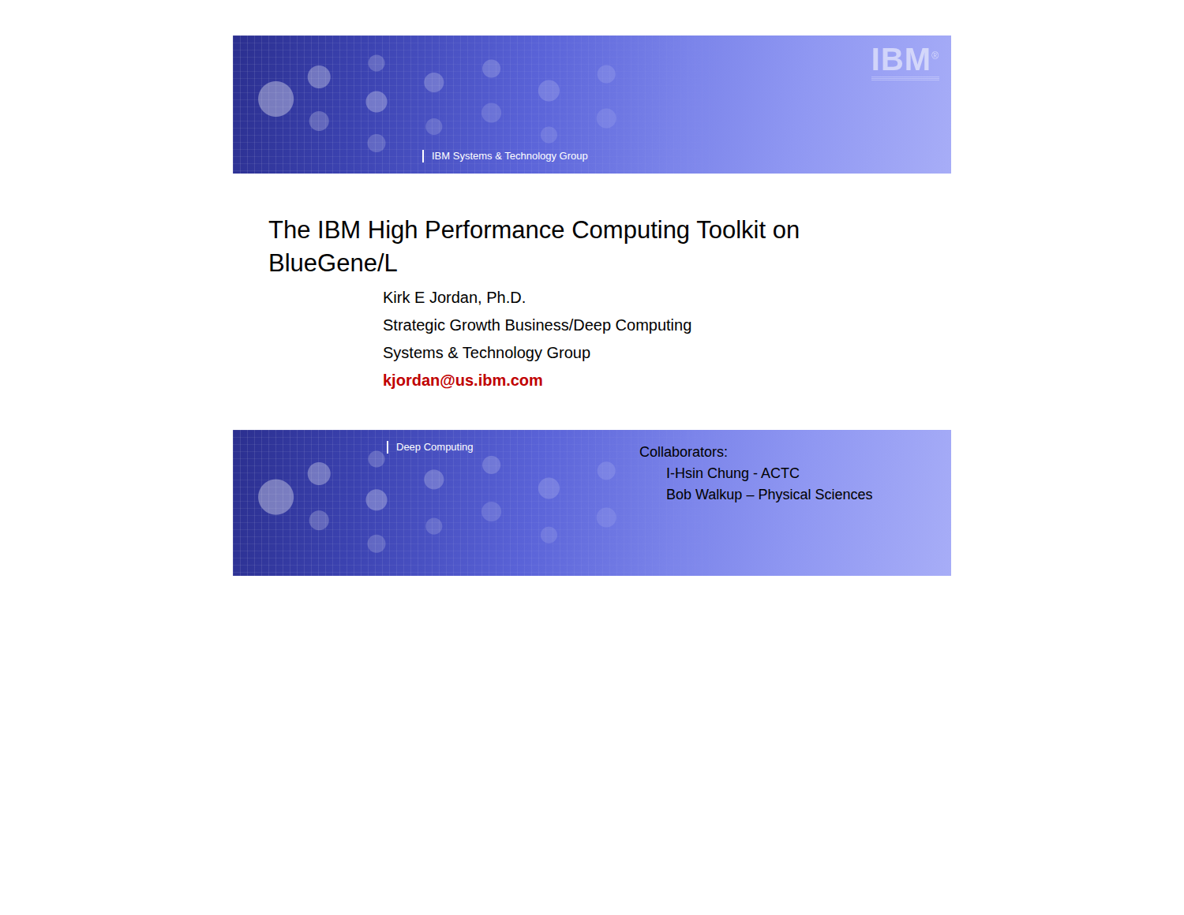IBM Systems & Technology Group
IBM®
The IBM High Performance Computing Toolkit on BlueGene/L
Kirk E Jordan, Ph.D.
Strategic Growth Business/Deep Computing
Systems & Technology Group
kjordan@us.ibm.com
Deep Computing
Collaborators:
I-Hsin Chung - ACTC
Bob Walkup – Physical Sciences